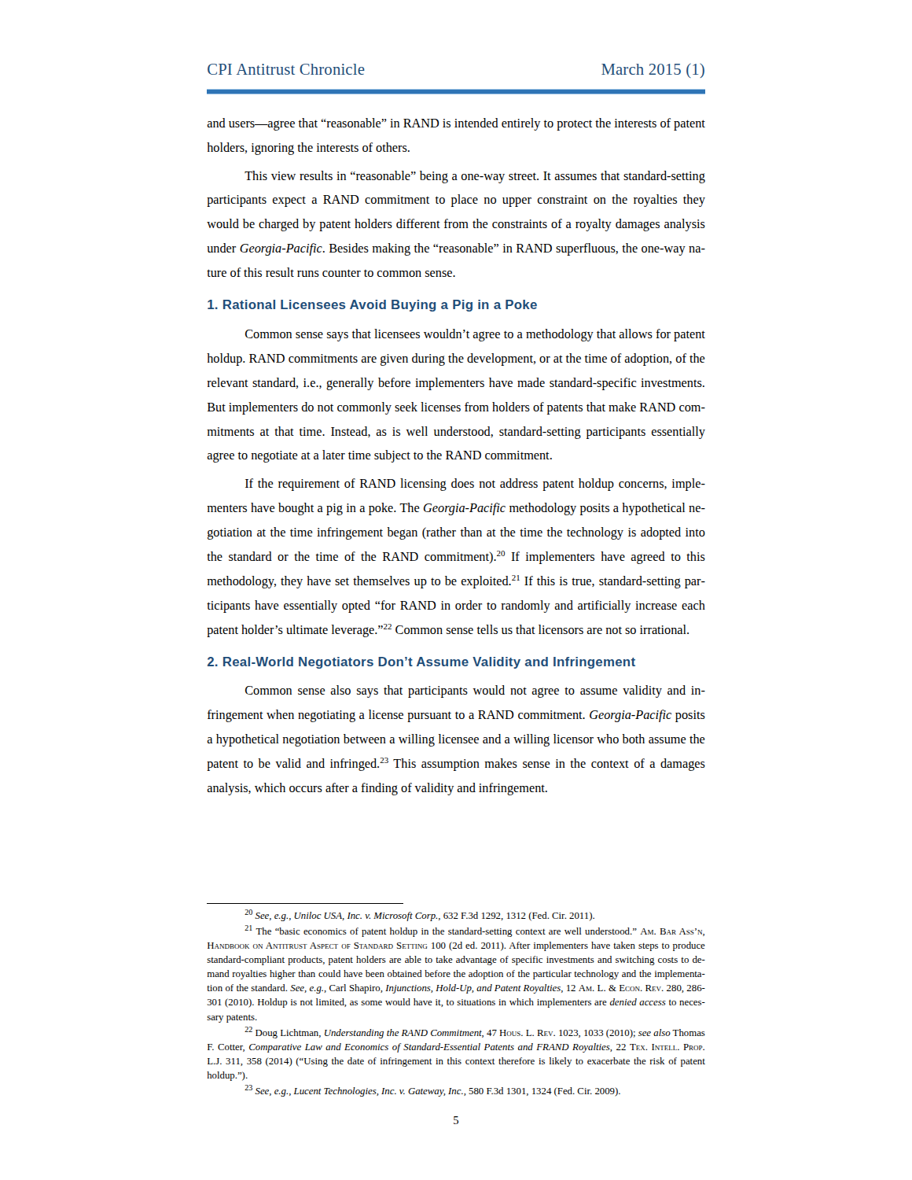CPI Antitrust Chronicle
March 2015 (1)
and users—agree that “reasonable” in RAND is intended entirely to protect the interests of patent holders, ignoring the interests of others.
This view results in “reasonable” being a one-way street. It assumes that standard-setting participants expect a RAND commitment to place no upper constraint on the royalties they would be charged by patent holders different from the constraints of a royalty damages analysis under Georgia-Pacific. Besides making the “reasonable” in RAND superfluous, the one-way nature of this result runs counter to common sense.
1. Rational Licensees Avoid Buying a Pig in a Poke
Common sense says that licensees wouldn’t agree to a methodology that allows for patent holdup. RAND commitments are given during the development, or at the time of adoption, of the relevant standard, i.e., generally before implementers have made standard-specific investments. But implementers do not commonly seek licenses from holders of patents that make RAND commitments at that time. Instead, as is well understood, standard-setting participants essentially agree to negotiate at a later time subject to the RAND commitment.
If the requirement of RAND licensing does not address patent holdup concerns, implementers have bought a pig in a poke. The Georgia-Pacific methodology posits a hypothetical negotiation at the time infringement began (rather than at the time the technology is adopted into the standard or the time of the RAND commitment).20 If implementers have agreed to this methodology, they have set themselves up to be exploited.21 If this is true, standard-setting participants have essentially opted “for RAND in order to randomly and artificially increase each patent holder’s ultimate leverage.”22 Common sense tells us that licensors are not so irrational.
2. Real-World Negotiators Don’t Assume Validity and Infringement
Common sense also says that participants would not agree to assume validity and infringement when negotiating a license pursuant to a RAND commitment. Georgia-Pacific posits a hypothetical negotiation between a willing licensee and a willing licensor who both assume the patent to be valid and infringed.23 This assumption makes sense in the context of a damages analysis, which occurs after a finding of validity and infringement.
20 See, e.g., Uniloc USA, Inc. v. Microsoft Corp., 632 F.3d 1292, 1312 (Fed. Cir. 2011).
21 The “basic economics of patent holdup in the standard-setting context are well understood.” Am. Bar Ass’n, Handbook on Antitrust Aspect of Standard Setting 100 (2d ed. 2011). After implementers have taken steps to produce standard-compliant products, patent holders are able to take advantage of specific investments and switching costs to demand royalties higher than could have been obtained before the adoption of the particular technology and the implementation of the standard. See, e.g., Carl Shapiro, Injunctions, Hold-Up, and Patent Royalties, 12 Am. L. & Econ. Rev. 280, 286-301 (2010). Holdup is not limited, as some would have it, to situations in which implementers are denied access to necessary patents.
22 Doug Lichtman, Understanding the RAND Commitment, 47 Hous. L. Rev. 1023, 1033 (2010); see also Thomas F. Cotter, Comparative Law and Economics of Standard-Essential Patents and FRAND Royalties, 22 Tex. Intell. Prop. L.J. 311, 358 (2014) (“Using the date of infringement in this context therefore is likely to exacerbate the risk of patent holdup.”).
23 See, e.g., Lucent Technologies, Inc. v. Gateway, Inc., 580 F.3d 1301, 1324 (Fed. Cir. 2009).
5